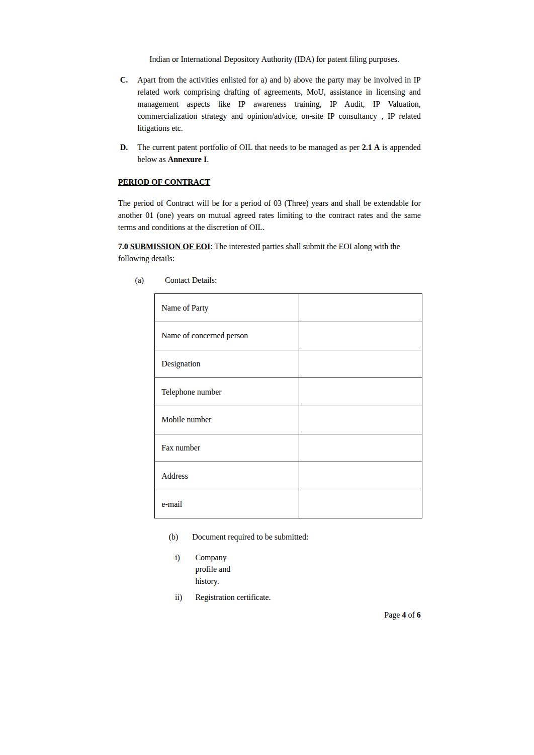Indian or International Depository Authority (IDA) for patent filing purposes.
C.
Apart from the activities enlisted for a) and b) above the party may be involved in IP related work comprising drafting of agreements, MoU, assistance in licensing and management aspects like IP awareness training, IP Audit, IP Valuation, commercialization strategy and opinion/advice, on-site IP consultancy , IP related litigations etc.
D.
The current patent portfolio of OIL that needs to be managed as per 2.1 A is appended below as Annexure I.
PERIOD OF CONTRACT
The period of Contract will be for a period of 03 (Three) years and shall be extendable for another 01 (one) years on mutual agreed rates limiting to the contract rates and the same terms and conditions at the discretion of OIL.
7.0 SUBMISSION OF EOI: The interested parties shall submit the EOI along with the following details:
(a)
Contact Details:
| Name of Party | |
| Name of concerned person | |
| Designation | |
| Telephone number | |
| Mobile number | |
| Fax number | |
| Address | |
| e-mail | |
(b) Document required to be submitted:
i)
Company
profile and
history.
ii)
Registration certificate.
Page 4 of 6